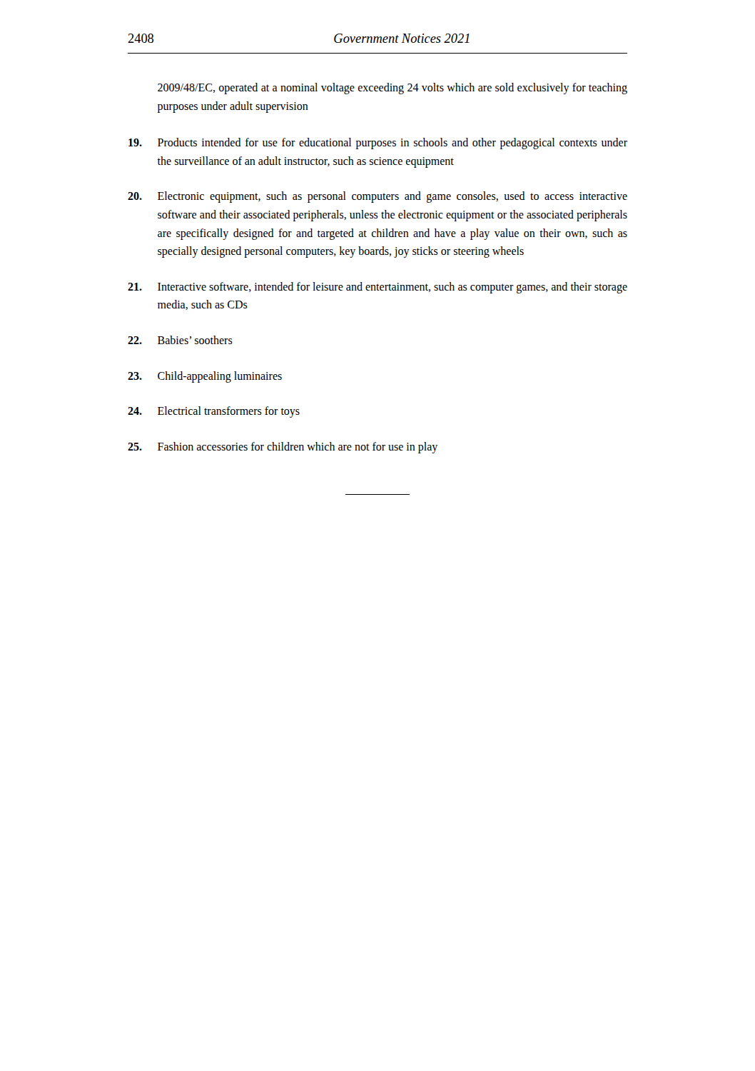2408 Government Notices 2021
2009/48/EC, operated at a nominal voltage exceeding 24 volts which are sold exclusively for teaching purposes under adult supervision
19. Products intended for use for educational purposes in schools and other pedagogical contexts under the surveillance of an adult instructor, such as science equipment
20. Electronic equipment, such as personal computers and game consoles, used to access interactive software and their associated peripherals, unless the electronic equipment or the associated peripherals are specifically designed for and targeted at children and have a play value on their own, such as specially designed personal computers, key boards, joy sticks or steering wheels
21. Interactive software, intended for leisure and entertainment, such as computer games, and their storage media, such as CDs
22. Babies’ soothers
23. Child-appealing luminaires
24. Electrical transformers for toys
25. Fashion accessories for children which are not for use in play